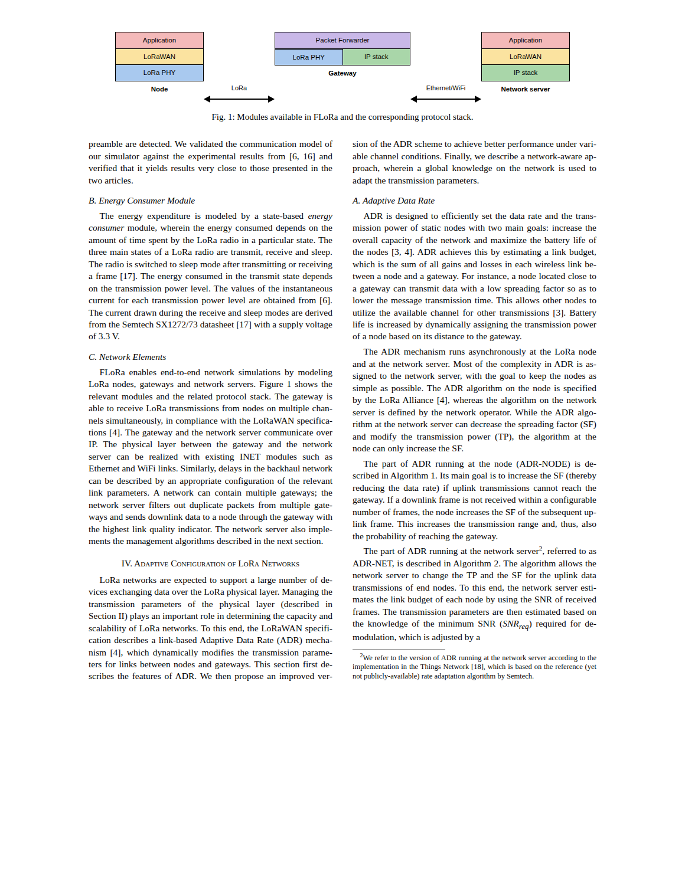Application
LoRaWAN
LoRa PHY
Node
LoRa
Packet Forwarder
LoRa PHY
IP stack
Gateway
Ethernet/WiFi
Application
LoRaWAN
IP stack
Network server
Fig. 1: Modules available in FLoRa and the corresponding protocol stack.
preamble are detected. We validated the communication model of our simulator against the experimental results from [6, 16] and verified that it yields results very close to those presented in the two articles.
B. Energy Consumer Module
The energy expenditure is modeled by a state-based energy consumer module, wherein the energy consumed depends on the amount of time spent by the LoRa radio in a particular state. The three main states of a LoRa radio are transmit, receive and sleep. The radio is switched to sleep mode after transmitting or receiving a frame [17]. The energy consumed in the transmit state depends on the transmission power level. The values of the instantaneous current for each transmission power level are obtained from [6]. The current drawn during the receive and sleep modes are derived from the Semtech SX1272/73 datasheet [17] with a supply voltage of 3.3 V.
C. Network Elements
FLoRa enables end-to-end network simulations by modeling LoRa nodes, gateways and network servers. Figure 1 shows the relevant modules and the related protocol stack. The gateway is able to receive LoRa transmissions from nodes on multiple channels simultaneously, in compliance with the LoRaWAN specifications [4]. The gateway and the network server communicate over IP. The physical layer between the gateway and the network server can be realized with existing INET modules such as Ethernet and WiFi links. Similarly, delays in the backhaul network can be described by an appropriate configuration of the relevant link parameters. A network can contain multiple gateways; the network server filters out duplicate packets from multiple gateways and sends downlink data to a node through the gateway with the highest link quality indicator. The network server also implements the management algorithms described in the next section.
IV. Adaptive Configuration of LoRa Networks
LoRa networks are expected to support a large number of devices exchanging data over the LoRa physical layer. Managing the transmission parameters of the physical layer (described in Section II) plays an important role in determining the capacity and scalability of LoRa networks. To this end, the LoRaWAN specification describes a link-based Adaptive Data Rate (ADR) mechanism [4], which dynamically modifies the transmission parameters for links between nodes and gateways. This section first describes the features of ADR. We then propose an improved version of the ADR scheme to achieve better performance under variable channel conditions. Finally, we describe a network-aware approach, wherein a global knowledge on the network is used to adapt the transmission parameters.
A. Adaptive Data Rate
ADR is designed to efficiently set the data rate and the transmission power of static nodes with two main goals: increase the overall capacity of the network and maximize the battery life of the nodes [3, 4]. ADR achieves this by estimating a link budget, which is the sum of all gains and losses in each wireless link between a node and a gateway. For instance, a node located close to a gateway can transmit data with a low spreading factor so as to lower the message transmission time. This allows other nodes to utilize the available channel for other transmissions [3]. Battery life is increased by dynamically assigning the transmission power of a node based on its distance to the gateway.
The ADR mechanism runs asynchronously at the LoRa node and at the network server. Most of the complexity in ADR is assigned to the network server, with the goal to keep the nodes as simple as possible. The ADR algorithm on the node is specified by the LoRa Alliance [4], whereas the algorithm on the network server is defined by the network operator. While the ADR algorithm at the network server can decrease the spreading factor (SF) and modify the transmission power (TP), the algorithm at the node can only increase the SF.
The part of ADR running at the node (ADR-NODE) is described in Algorithm 1. Its main goal is to increase the SF (thereby reducing the data rate) if uplink transmissions cannot reach the gateway. If a downlink frame is not received within a configurable number of frames, the node increases the SF of the subsequent uplink frame. This increases the transmission range and, thus, also the probability of reaching the gateway.
The part of ADR running at the network server2, referred to as ADR-NET, is described in Algorithm 2. The algorithm allows the network server to change the TP and the SF for the uplink data transmissions of end nodes. To this end, the network server estimates the link budget of each node by using the SNR of received frames. The transmission parameters are then estimated based on the knowledge of the minimum SNR (SNRreq) required for demodulation, which is adjusted by a
2We refer to the version of ADR running at the network server according to the implementation in the Things Network [18], which is based on the reference (yet not publicly-available) rate adaptation algorithm by Semtech.